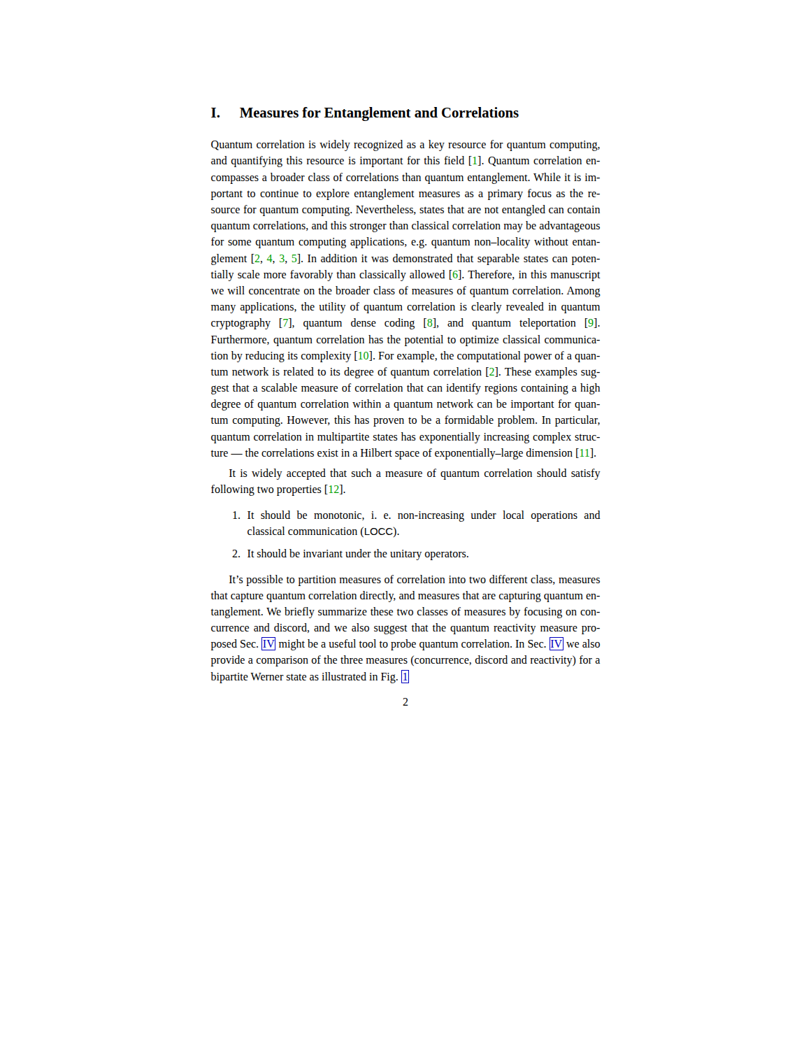I. Measures for Entanglement and Correlations
Quantum correlation is widely recognized as a key resource for quantum computing, and quantifying this resource is important for this field [1]. Quantum correlation encompasses a broader class of correlations than quantum entanglement. While it is important to continue to explore entanglement measures as a primary focus as the resource for quantum computing. Nevertheless, states that are not entangled can contain quantum correlations, and this stronger than classical correlation may be advantageous for some quantum computing applications, e.g. quantum non–locality without entanglement [2, 4, 3, 5]. In addition it was demonstrated that separable states can potentially scale more favorably than classically allowed [6]. Therefore, in this manuscript we will concentrate on the broader class of measures of quantum correlation. Among many applications, the utility of quantum correlation is clearly revealed in quantum cryptography [7], quantum dense coding [8], and quantum teleportation [9]. Furthermore, quantum correlation has the potential to optimize classical communication by reducing its complexity [10]. For example, the computational power of a quantum network is related to its degree of quantum correlation [2]. These examples suggest that a scalable measure of correlation that can identify regions containing a high degree of quantum correlation within a quantum network can be important for quantum computing. However, this has proven to be a formidable problem. In particular, quantum correlation in multipartite states has exponentially increasing complex structure — the correlations exist in a Hilbert space of exponentially–large dimension [11].
It is widely accepted that such a measure of quantum correlation should satisfy following two properties [12].
It should be monotonic, i. e. non-increasing under local operations and classical communication (LOCC).
It should be invariant under the unitary operators.
It’s possible to partition measures of correlation into two different class, measures that capture quantum correlation directly, and measures that are capturing quantum entanglement. We briefly summarize these two classes of measures by focusing on concurrence and discord, and we also suggest that the quantum reactivity measure proposed Sec. IV might be a useful tool to probe quantum correlation. In Sec. IV we also provide a comparison of the three measures (concurrence, discord and reactivity) for a bipartite Werner state as illustrated in Fig. 1
2